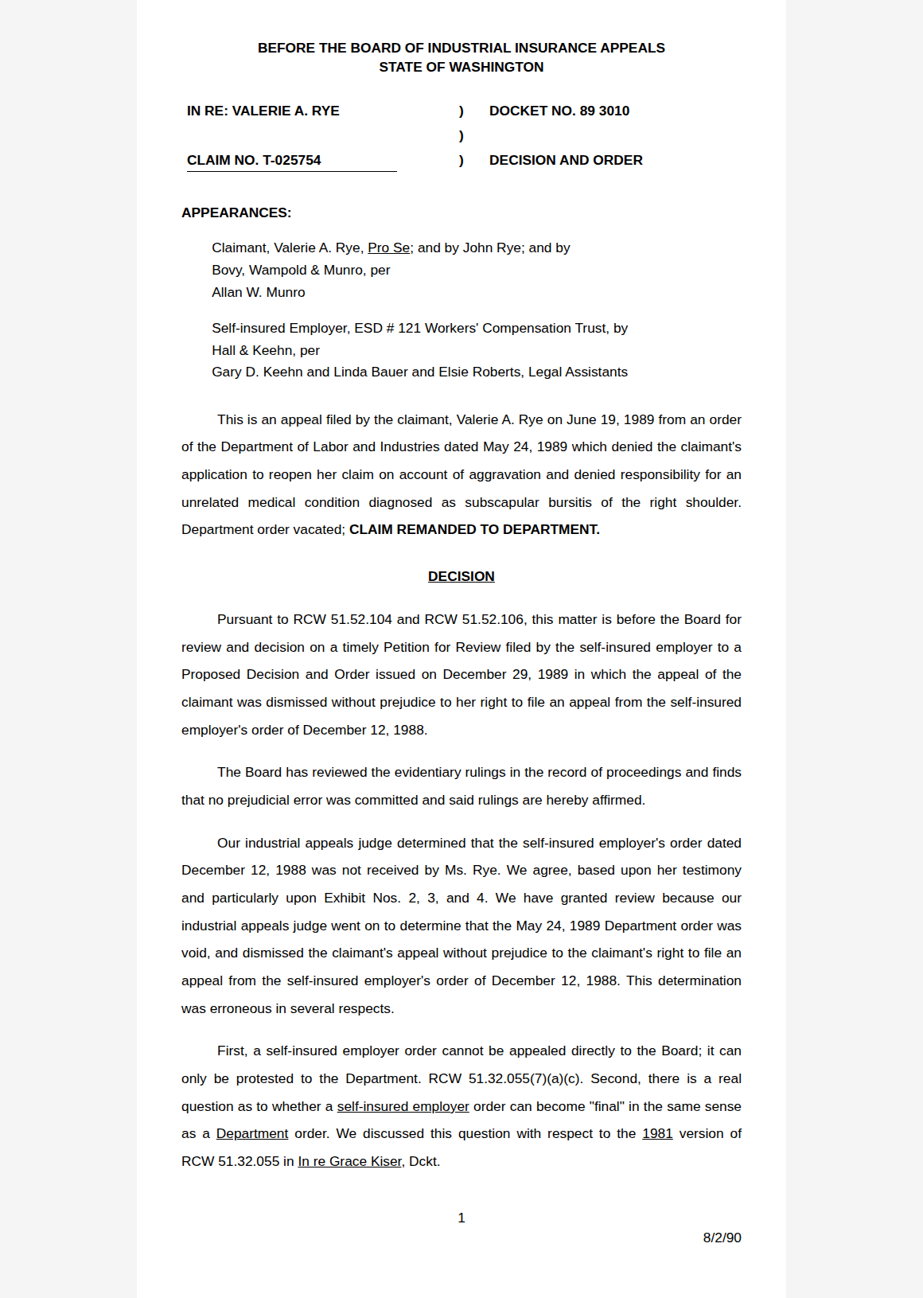BEFORE THE BOARD OF INDUSTRIAL INSURANCE APPEALS STATE OF WASHINGTON
| IN RE: VALERIE A. RYE | ) | DOCKET NO. 89 3010 |
| | ) | |
| CLAIM NO. T-025754 | ) | DECISION AND ORDER |
APPEARANCES:
Claimant, Valerie A. Rye, Pro Se; and by John Rye; and by
Bovy, Wampold & Munro, per
Allan W. Munro
Self-insured Employer, ESD # 121 Workers' Compensation Trust, by
Hall & Keehn, per
Gary D. Keehn and Linda Bauer and Elsie Roberts, Legal Assistants
This is an appeal filed by the claimant, Valerie A. Rye on June 19, 1989 from an order of the Department of Labor and Industries dated May 24, 1989 which denied the claimant's application to reopen her claim on account of aggravation and denied responsibility for an unrelated medical condition diagnosed as subscapular bursitis of the right shoulder. Department order vacated; CLAIM REMANDED TO DEPARTMENT.
DECISION
Pursuant to RCW 51.52.104 and RCW 51.52.106, this matter is before the Board for review and decision on a timely Petition for Review filed by the self-insured employer to a Proposed Decision and Order issued on December 29, 1989 in which the appeal of the claimant was dismissed without prejudice to her right to file an appeal from the self-insured employer's order of December 12, 1988.
The Board has reviewed the evidentiary rulings in the record of proceedings and finds that no prejudicial error was committed and said rulings are hereby affirmed.
Our industrial appeals judge determined that the self-insured employer's order dated December 12, 1988 was not received by Ms. Rye. We agree, based upon her testimony and particularly upon Exhibit Nos. 2, 3, and 4. We have granted review because our industrial appeals judge went on to determine that the May 24, 1989 Department order was void, and dismissed the claimant's appeal without prejudice to the claimant's right to file an appeal from the self-insured employer's order of December 12, 1988. This determination was erroneous in several respects.
First, a self-insured employer order cannot be appealed directly to the Board; it can only be protested to the Department. RCW 51.32.055(7)(a)(c). Second, there is a real question as to whether a self-insured employer order can become "final" in the same sense as a Department order. We discussed this question with respect to the 1981 version of RCW 51.32.055 in In re Grace Kiser, Dckt.
1
8/2/90